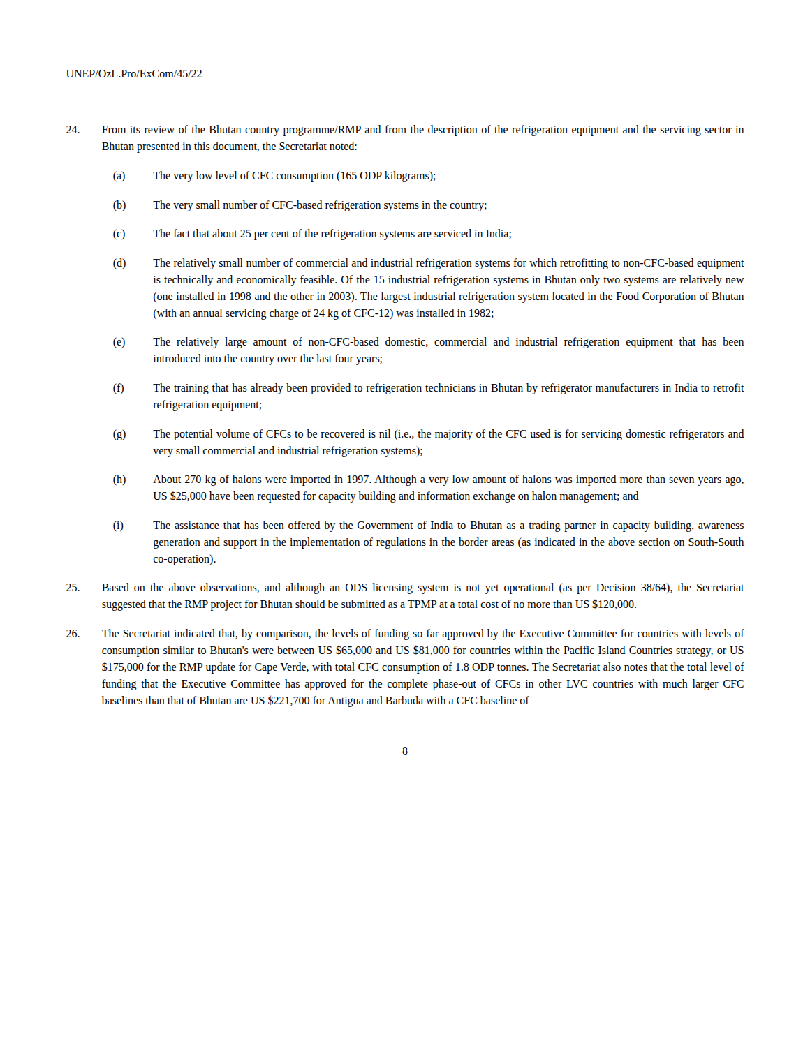UNEP/OzL.Pro/ExCom/45/22
24.
From its review of the Bhutan country programme/RMP and from the description of the refrigeration equipment and the servicing sector in Bhutan presented in this document, the Secretariat noted:
(a) The very low level of CFC consumption (165 ODP kilograms);
(b) The very small number of CFC-based refrigeration systems in the country;
(c) The fact that about 25 per cent of the refrigeration systems are serviced in India;
(d) The relatively small number of commercial and industrial refrigeration systems for which retrofitting to non-CFC-based equipment is technically and economically feasible. Of the 15 industrial refrigeration systems in Bhutan only two systems are relatively new (one installed in 1998 and the other in 2003). The largest industrial refrigeration system located in the Food Corporation of Bhutan (with an annual servicing charge of 24 kg of CFC-12) was installed in 1982;
(e) The relatively large amount of non-CFC-based domestic, commercial and industrial refrigeration equipment that has been introduced into the country over the last four years;
(f) The training that has already been provided to refrigeration technicians in Bhutan by refrigerator manufacturers in India to retrofit refrigeration equipment;
(g) The potential volume of CFCs to be recovered is nil (i.e., the majority of the CFC used is for servicing domestic refrigerators and very small commercial and industrial refrigeration systems);
(h) About 270 kg of halons were imported in 1997. Although a very low amount of halons was imported more than seven years ago, US $25,000 have been requested for capacity building and information exchange on halon management; and
(i) The assistance that has been offered by the Government of India to Bhutan as a trading partner in capacity building, awareness generation and support in the implementation of regulations in the border areas (as indicated in the above section on South-South co-operation).
25.
Based on the above observations, and although an ODS licensing system is not yet operational (as per Decision 38/64), the Secretariat suggested that the RMP project for Bhutan should be submitted as a TPMP at a total cost of no more than US $120,000.
26.
The Secretariat indicated that, by comparison, the levels of funding so far approved by the Executive Committee for countries with levels of consumption similar to Bhutan's were between US $65,000 and US $81,000 for countries within the Pacific Island Countries strategy, or US $175,000 for the RMP update for Cape Verde, with total CFC consumption of 1.8 ODP tonnes. The Secretariat also notes that the total level of funding that the Executive Committee has approved for the complete phase-out of CFCs in other LVC countries with much larger CFC baselines than that of Bhutan are US $221,700 for Antigua and Barbuda with a CFC baseline of
8